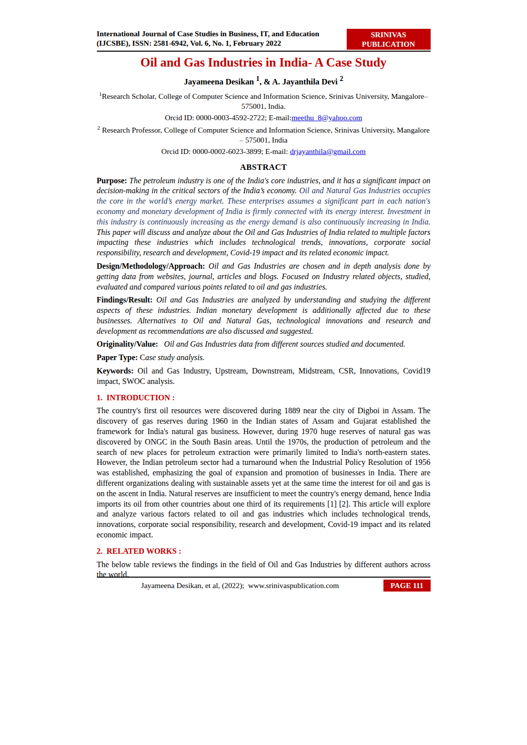International Journal of Case Studies in Business, IT, and Education
(IJCSBE), ISSN: 2581-6942, Vol. 6, No. 1, February 2022
SRINIVAS
PUBLICATION
Oil and Gas Industries in India- A Case Study
Jayameena Desikan 1, & A. Jayanthila Devi 2
1Research Scholar, College of Computer Science and Information Science, Srinivas University, Mangalore– 575001, India.
Orcid ID: 0000-0003-4592-2722; E-mail:meethu_8@yahoo.com
2 Research Professor, College of Computer Science and Information Science, Srinivas University, Mangalore – 575001, India
Orcid ID: 0000-0002-6023-3899; E-mail: drjayanthila@gmail.com
ABSTRACT
Purpose: The petroleum industry is one of the India's core industries, and it has a significant impact on decision-making in the critical sectors of the India’s economy. Oil and Natural Gas Industries occupies the core in the world’s energy market. These enterprises assumes a significant part in each nation's economy and monetary development of India is firmly connected with its energy interest. Investment in this industry is continuously increasing as the energy demand is also continuously increasing in India. This paper will discuss and analyze about the Oil and Gas Industries of India related to multiple factors impacting these industries which includes technological trends, innovations, corporate social responsibility, research and development, Covid-19 impact and its related economic impact.
Design/Methodology/Approach: Oil and Gas Industries are chosen and in depth analysis done by getting data from websites, journal, articles and blogs. Focused on Industry related objects, studied, evaluated and compared various points related to oil and gas industries.
Findings/Result: Oil and Gas Industries are analyzed by understanding and studying the different aspects of these industries. Indian monetary development is additionally affected due to these businesses. Alternatives to Oil and Natural Gas, technological innovations and research and development as recommendations are also discussed and suggested.
Originality/Value: Oil and Gas Industries data from different sources studied and documented.
Paper Type: Case study analysis.
Keywords: Oil and Gas Industry, Upstream, Downstream, Midstream, CSR, Innovations, Covid19 impact, SWOC analysis.
1. INTRODUCTION :
The country's first oil resources were discovered during 1889 near the city of Digboi in Assam. The discovery of gas reserves during 1960 in the Indian states of Assam and Gujarat established the framework for India's natural gas business. However, during 1970 huge reserves of natural gas was discovered by ONGC in the South Basin areas. Until the 1970s, the production of petroleum and the search of new places for petroleum extraction were primarily limited to India's north-eastern states. However, the Indian petroleum sector had a turnaround when the Industrial Policy Resolution of 1956 was established, emphasizing the goal of expansion and promotion of businesses in India. There are different organizations dealing with sustainable assets yet at the same time the interest for oil and gas is on the ascent in India. Natural reserves are insufficient to meet the country's energy demand, hence India imports its oil from other countries about one third of its requirements [1] [2]. This article will explore and analyze various factors related to oil and gas industries which includes technological trends, innovations, corporate social responsibility, research and development, Covid-19 impact and its related economic impact.
2. RELATED WORKS :
The below table reviews the findings in the field of Oil and Gas Industries by different authors across the world.
Jayameena Desikan, et al, (2022); www.srinivaspublication.com
PAGE 111